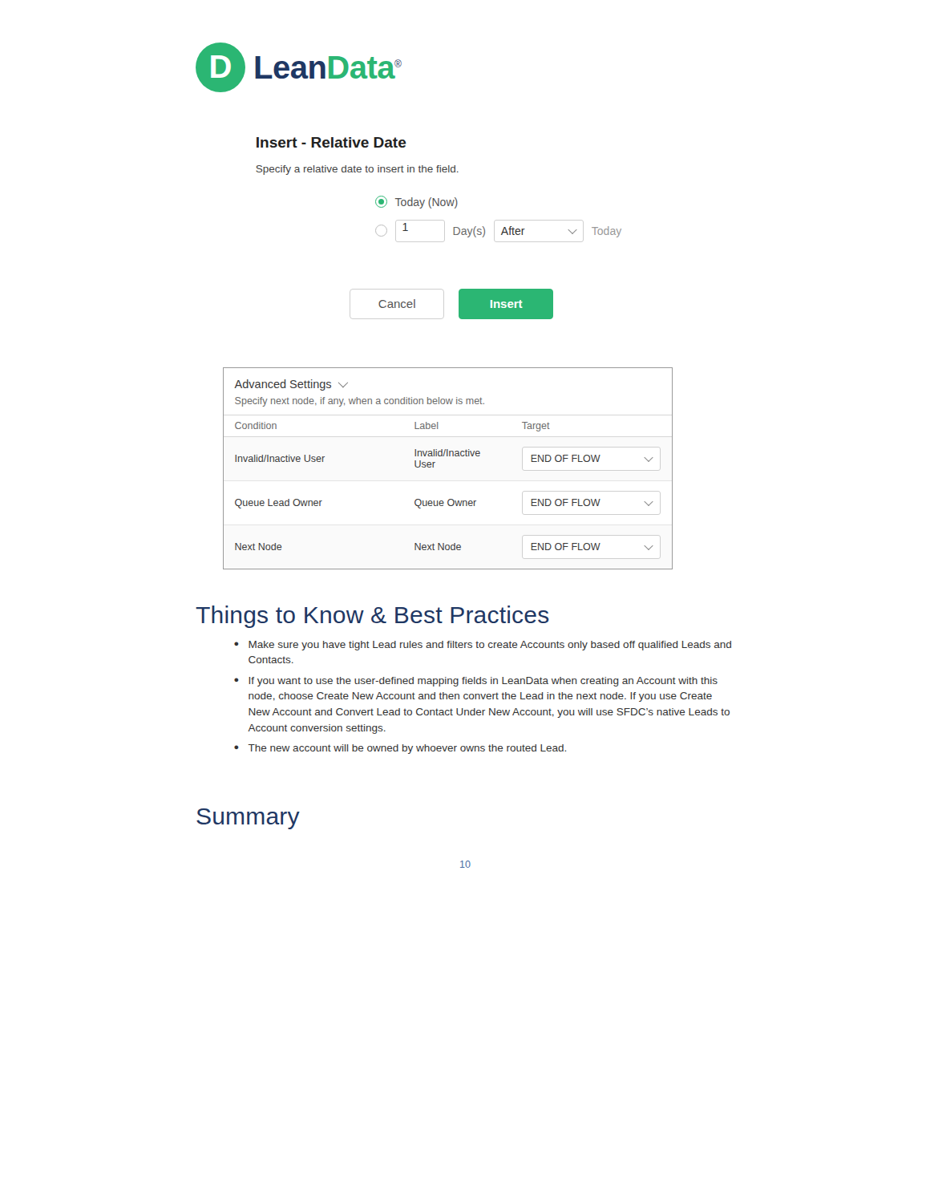D
Lean Data®
Insert - Relative Date
Specify a relative date to insert in the field.
Today (Now)
1 Day(s) After Today
Cancel Insert
Advanced Settings
Specify next node, if any, when a condition below is met.
| Condition | Label | Target |
| --- | --- | --- |
| Invalid/Inactive User | Invalid/Inactive User | END OF FLOW |
| Queue Lead Owner | Queue Owner | END OF FLOW |
| Next Node | Next Node | END OF FLOW |
Things to Know & Best Practices
Make sure you have tight Lead rules and filters to create Accounts only based off qualified Leads and Contacts.
If you want to use the user-defined mapping fields in LeanData when creating an Account with this node, choose Create New Account and then convert the Lead in the next node. If you use Create New Account and Convert Lead to Contact Under New Account, you will use SFDC’s native Leads to Account conversion settings.
The new account will be owned by whoever owns the routed Lead.
Summary
10